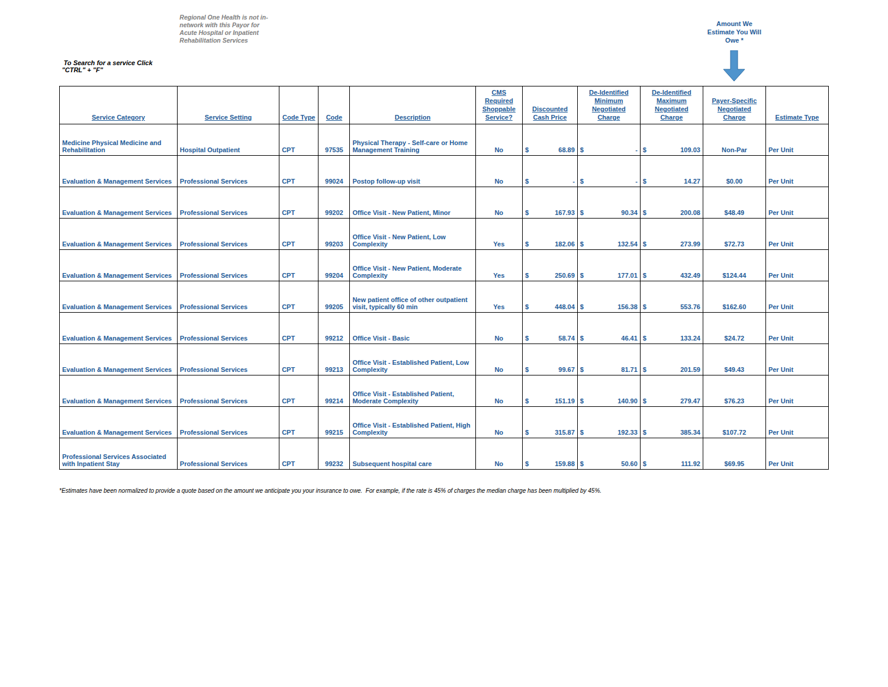| | Regional One Health is not in-network with this Payor for Acute Hospital or Inpatient Rehabilitation Services | | | | | | | | Amount We Estimate You Will Owe * | |
| To Search for a service Click "CTRL" + "F" | | | | | | | | | | |
| Service Category | Service Setting | Code Type | Code | Description | CMS Required Shoppable Service? | Discounted Cash Price | De-Identified Minimum Negotiated Charge | De-Identified Maximum Negotiated Charge | Payer-Specific Negotiated Charge | Estimate Type |
| Medicine Physical Medicine and Rehabilitation | Hospital Outpatient | CPT | 97535 | Physical Therapy - Self-care or Home Management Training | No | $ 68.89 | $ - | $ 109.03 | Non-Par | Per Unit |
| Evaluation & Management Services | Professional Services | CPT | 99024 | Postop follow-up visit | No | $ - | $ - | $ 14.27 | $0.00 | Per Unit |
| Evaluation & Management Services | Professional Services | CPT | 99202 | Office Visit - New Patient, Minor | No | $ 167.93 | $ 90.34 | $ 200.08 | $48.49 | Per Unit |
| Evaluation & Management Services | Professional Services | CPT | 99203 | Office Visit - New Patient, Low Complexity | Yes | $ 182.06 | $ 132.54 | $ 273.99 | $72.73 | Per Unit |
| Evaluation & Management Services | Professional Services | CPT | 99204 | Office Visit - New Patient, Moderate Complexity | Yes | $ 250.69 | $ 177.01 | $ 432.49 | $124.44 | Per Unit |
| Evaluation & Management Services | Professional Services | CPT | 99205 | New patient office of other outpatient visit, typically 60 min | Yes | $ 448.04 | $ 156.38 | $ 553.76 | $162.60 | Per Unit |
| Evaluation & Management Services | Professional Services | CPT | 99212 | Office Visit - Basic | No | $ 58.74 | $ 46.41 | $ 133.24 | $24.72 | Per Unit |
| Evaluation & Management Services | Professional Services | CPT | 99213 | Office Visit - Established Patient, Low Complexity | No | $ 99.67 | $ 81.71 | $ 201.59 | $49.43 | Per Unit |
| Evaluation & Management Services | Professional Services | CPT | 99214 | Office Visit - Established Patient, Moderate Complexity | No | $ 151.19 | $ 140.90 | $ 279.47 | $76.23 | Per Unit |
| Evaluation & Management Services | Professional Services | CPT | 99215 | Office Visit - Established Patient, High Complexity | No | $ 315.87 | $ 192.33 | $ 385.34 | $107.72 | Per Unit |
| Professional Services Associated with Inpatient Stay | Professional Services | CPT | 99232 | Subsequent hospital care | No | $ 159.88 | $ 50.60 | $ 111.92 | $69.95 | Per Unit |
*Estimates have been normalized to provide a quote based on the amount we anticipate you your insurance to owe. For example, if the rate is 45% of charges the median charge has been multiplied by 45%.